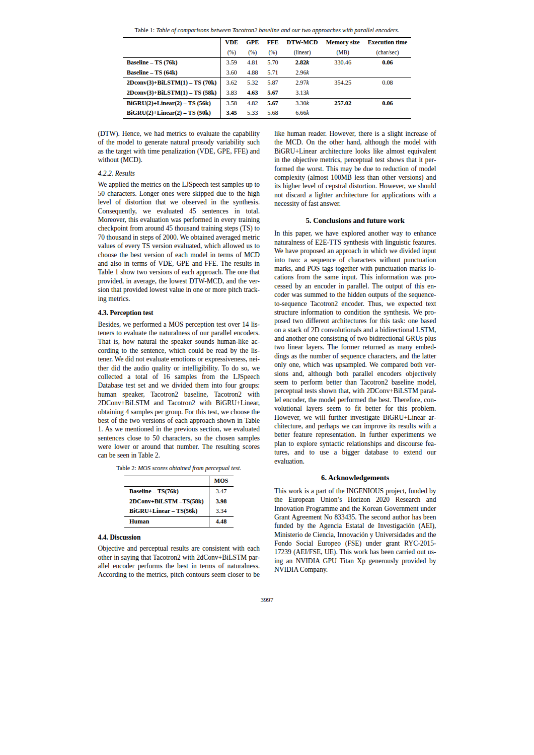Table 1: Table of comparisons between Tacotron2 baseline and our two approaches with parallel encoders.
| | VDE | GPE | FFE | DTW-MCD | Memory size | Execution time |
| | (%) | (%) | (%) | (linear) | (MB) | (char/sec) |
| Baseline – TS (76k) | 3.59 | 4.81 | 5.70 | 2.82 k | 330.46 | 0.06 |
| Baseline – TS (64k) | 3.60 | 4.88 | 5.71 | 2.96 k | | |
| 2Dconv(3)+BiLSTM(1) – TS (70k) | 3.62 | 5.32 | 5.87 | 2.97 k | 354.25 | 0.08 |
| 2Dconv(3)+BiLSTM(1) – TS (58k) | 3.83 | 4.63 | 5.67 | 3.13 k | | |
| BiGRU(2)+Linear(2) – TS (56k) | 3.58 | 4.82 | 5.67 | 3.30 k | 257.02 | 0.06 |
| BiGRU(2)+Linear(2) – TS (50k) | 3.45 | 5.33 | 5.68 | 6.66 k | | |
(DTW). Hence, we had metrics to evaluate the capability of the model to generate natural prosody variability such as the target with time penalization (VDE, GPE, FFE) and without (MCD).
4.2.2. Results
We applied the metrics on the LJSpeech test samples up to 50 characters. Longer ones were skipped due to the high level of distortion that we observed in the synthesis. Consequently, we evaluated 45 sentences in total. Moreover, this evaluation was performed in every training checkpoint from around 45 thousand training steps (TS) to 70 thousand in steps of 2000. We obtained averaged metric values of every TS version evaluated, which allowed us to choose the best version of each model in terms of MCD and also in terms of VDE, GPE and FFE. The results in Table 1 show two versions of each approach. The one that provided, in average, the lowest DTW-MCD, and the version that provided lowest value in one or more pitch tracking metrics.
4.3. Perception test
Besides, we performed a MOS perception test over 14 listeners to evaluate the naturalness of our parallel encoders. That is, how natural the speaker sounds human-like according to the sentence, which could be read by the listener. We did not evaluate emotions or expressiveness, neither did the audio quality or intelligibility. To do so, we collected a total of 16 samples from the LJSpeech Database test set and we divided them into four groups: human speaker, Tacotron2 baseline, Tacotron2 with 2DConv+BiLSTM and Tacotron2 with BiGRU+Linear, obtaining 4 samples per group. For this test, we choose the best of the two versions of each approach shown in Table 1. As we mentioned in the previous section, we evaluated sentences close to 50 characters, so the chosen samples were lower or around that number. The resulting scores can be seen in Table 2.
Table 2: MOS scores obtained from percepual test.
| | MOS |
| Baseline – TS(76k) | 3.47 |
| 2DConv+BiLSTM –TS(58k) | 3.98 |
| BiGRU+Linear – TS(56k) | 3.34 |
| Human | 4.48 |
4.4. Discussion
Objective and perceptual results are consistent with each other in saying that Tacotron2 with 2dConv+BiLSTM parallel encoder performs the best in terms of naturalness. According to the metrics, pitch contours seem closer to be like human reader. However, there is a slight increase of the MCD. On the other hand, although the model with BiGRU+Linear architecture looks like almost equivalent in the objective metrics, perceptual test shows that it performed the worst. This may be due to reduction of model complexity (almost 100MB less than other versions) and its higher level of cepstral distortion. However, we should not discard a lighter architecture for applications with a necessity of fast answer.
5. Conclusions and future work
In this paper, we have explored another way to enhance naturalness of E2E-TTS synthesis with linguistic features. We have proposed an approach in which we divided input into two: a sequence of characters without punctuation marks, and POS tags together with punctuation marks locations from the same input. This information was processed by an encoder in parallel. The output of this encoder was summed to the hidden outputs of the sequence-to-sequence Tacotron2 encoder. Thus, we expected text structure information to condition the synthesis. We proposed two different architectures for this task: one based on a stack of 2D convolutionals and a bidirectional LSTM, and another one consisting of two bidirectional GRUs plus two linear layers. The former returned as many embeddings as the number of sequence characters, and the latter only one, which was upsampled. We compared both versions and, although both parallel encoders objectively seem to perform better than Tacotron2 baseline model, perceptual tests shown that, with 2DConv+BiLSTM parallel encoder, the model performed the best. Therefore, convolutional layers seem to fit better for this problem. However, we will further investigate BiGRU+Linear architecture, and perhaps we can improve its results with a better feature representation. In further experiments we plan to explore syntactic relationships and discourse features, and to use a bigger database to extend our evaluation.
6. Acknowledgements
This work is a part of the INGENIOUS project, funded by the European Union’s Horizon 2020 Research and Innovation Programme and the Korean Government under Grant Agreement No 833435. The second author has been funded by the Agencia Estatal de Investigación (AEI), Ministerio de Ciencia, Innovación y Universidades and the Fondo Social Europeo (FSE) under grant RYC-2015-17239 (AEI/FSE, UE). This work has been carried out using an NVIDIA GPU Titan Xp generously provided by NVIDIA Company.
3997